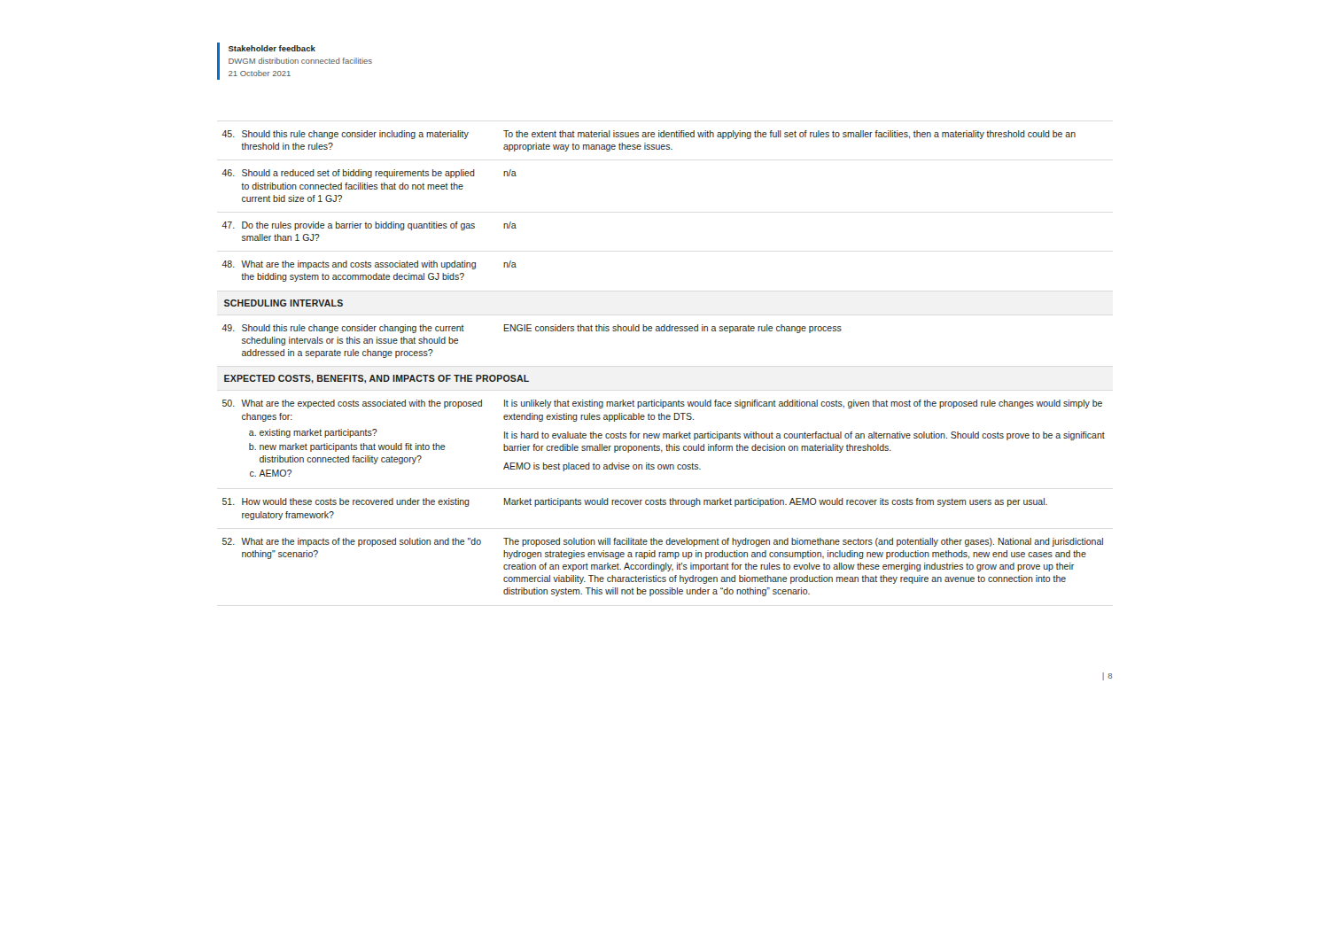Stakeholder feedback
DWGM distribution connected facilities
21 October 2021
| 45. Should this rule change consider including a materiality threshold in the rules? | To the extent that material issues are identified with applying the full set of rules to smaller facilities, then a materiality threshold could be an appropriate way to manage these issues. |
| 46. Should a reduced set of bidding requirements be applied to distribution connected facilities that do not meet the current bid size of 1 GJ? | n/a |
| 47. Do the rules provide a barrier to bidding quantities of gas smaller than 1 GJ? | n/a |
| 48. What are the impacts and costs associated with updating the bidding system to accommodate decimal GJ bids? | n/a |
| SCHEDULING INTERVALS |
| 49. Should this rule change consider changing the current scheduling intervals or is this an issue that should be addressed in a separate rule change process? | ENGIE considers that this should be addressed in a separate rule change process |
| EXPECTED COSTS, BENEFITS, AND IMPACTS OF THE PROPOSAL |
| 50. What are the expected costs associated with the proposed changes for: existing market participants? new market participants that would fit into the distribution connected facility category? AEMO? | It is unlikely that existing market participants would face significant additional costs, given that most of the proposed rule changes would simply be extending existing rules applicable to the DTS. It is hard to evaluate the costs for new market participants without a counterfactual of an alternative solution. Should costs prove to be a significant barrier for credible smaller proponents, this could inform the decision on materiality thresholds. AEMO is best placed to advise on its own costs. |
| 51. How would these costs be recovered under the existing regulatory framework? | Market participants would recover costs through market participation. AEMO would recover its costs from system users as per usual. |
| 52. What are the impacts of the proposed solution and the "do nothing" scenario? | The proposed solution will facilitate the development of hydrogen and biomethane sectors (and potentially other gases). National and jurisdictional hydrogen strategies envisage a rapid ramp up in production and consumption, including new production methods, new end use cases and the creation of an export market. Accordingly, it's important for the rules to evolve to allow these emerging industries to grow and prove up their commercial viability. The characteristics of hydrogen and biomethane production mean that they require an avenue to connection into the distribution system. This will not be possible under a “do nothing” scenario. |
|8